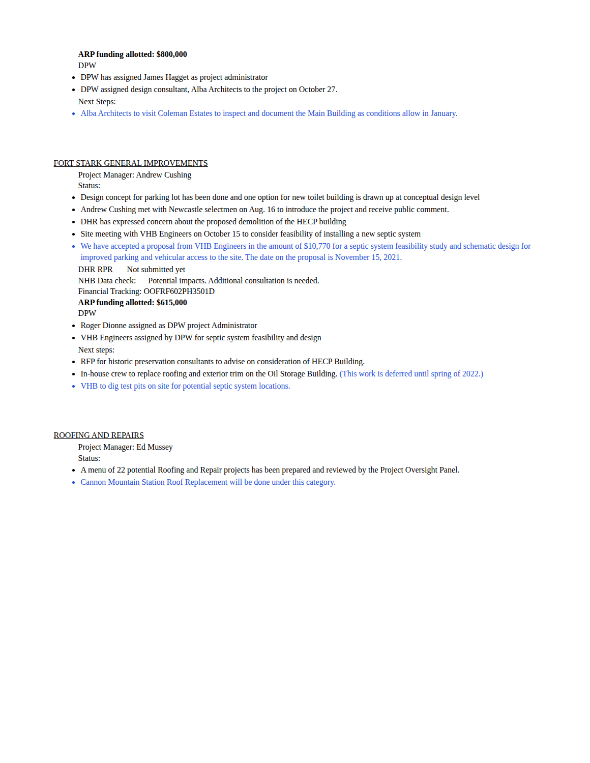ARP funding allotted: $800,000
DPW
DPW has assigned James Hagget as project administrator
DPW assigned design consultant, Alba Architects to the project on October 27.
Next Steps:
Alba Architects to visit Coleman Estates to inspect and document the Main Building as conditions allow in January.
FORT STARK GENERAL IMPROVEMENTS
Project Manager: Andrew Cushing
Status:
Design concept for parking lot has been done and one option for new toilet building is drawn up at conceptual design level
Andrew Cushing met with Newcastle selectmen on Aug. 16 to introduce the project and receive public comment.
DHR has expressed concern about the proposed demolition of the HECP building
Site meeting with VHB Engineers on October 15 to consider feasibility of installing a new septic system
We have accepted a proposal from VHB Engineers in the amount of $10,770 for a septic system feasibility study and schematic design for improved parking and vehicular access to the site. The date on the proposal is November 15, 2021.
DHR RPR Not submitted yet
NHB Data check: Potential impacts. Additional consultation is needed.
Financial Tracking: OOFRF602PH3501D
ARP funding allotted: $615,000
DPW
Roger Dionne assigned as DPW project Administrator
VHB Engineers assigned by DPW for septic system feasibility and design
Next steps:
RFP for historic preservation consultants to advise on consideration of HECP Building.
In-house crew to replace roofing and exterior trim on the Oil Storage Building. (This work is deferred until spring of 2022.)
VHB to dig test pits on site for potential septic system locations.
ROOFING AND REPAIRS
Project Manager: Ed Mussey
Status:
A menu of 22 potential Roofing and Repair projects has been prepared and reviewed by the Project Oversight Panel.
Cannon Mountain Station Roof Replacement will be done under this category.